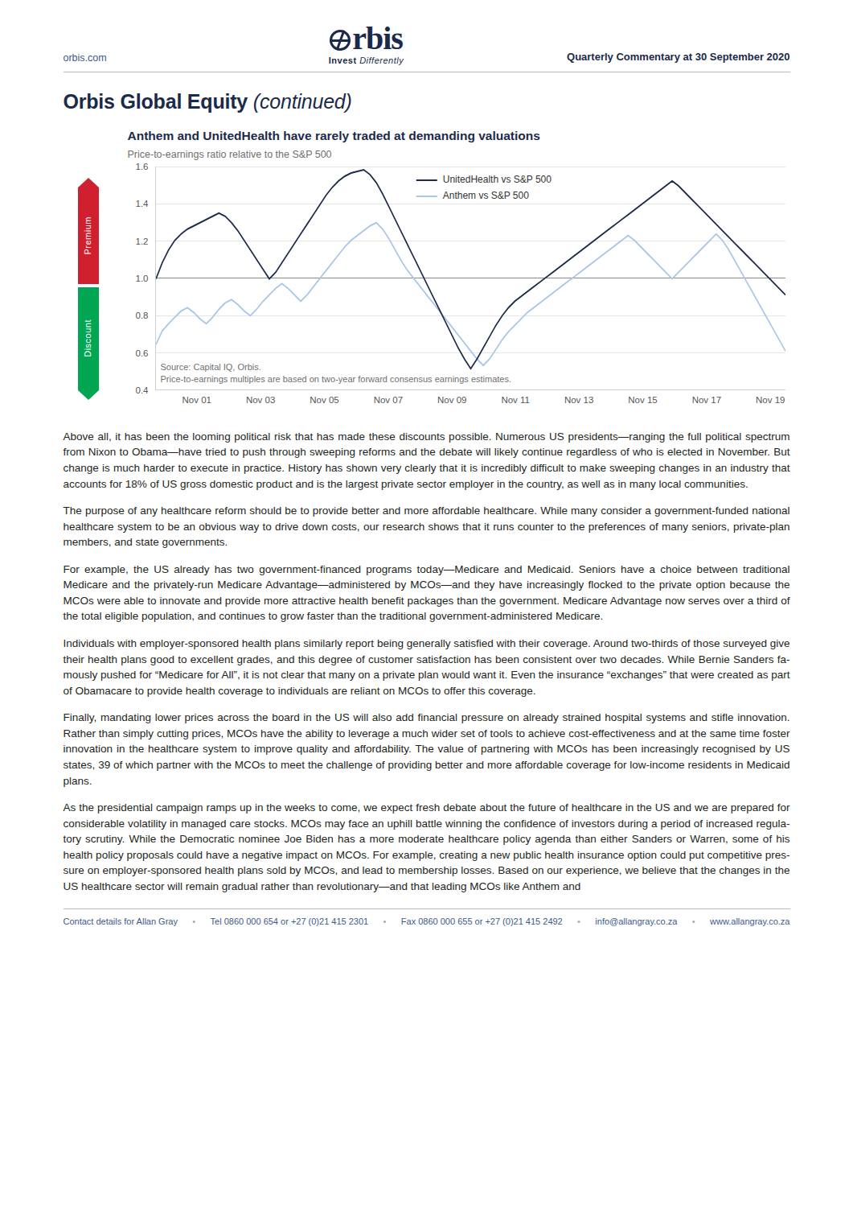orbis.com
rbis
Invest Differently
Quarterly Commentary at 30 September 2020
Orbis Global Equity (continued)
Anthem and UnitedHealth have rarely traded at demanding valuations
Price-to-earnings ratio relative to the S&P 500
Premium
Discount
1.6 1.4 1.2 1.0 0.8 0.6 0.4
UnitedHealth vs S&P 500
Anthem vs S&P 500
Source: Capital IQ, Orbis.
Price-to-earnings multiples are based on two-year forward consensus earnings estimates.
Nov 01 Nov 03 Nov 05 Nov 07 Nov 09 Nov 11 Nov 13 Nov 15 Nov 17 Nov 19
Above all, it has been the looming political risk that has made these discounts possible. Numerous US presidents—ranging the full political spectrum from Nixon to Obama—have tried to push through sweeping reforms and the debate will likely continue regardless of who is elected in November. But change is much harder to execute in practice. History has shown very clearly that it is incredibly difficult to make sweeping changes in an industry that accounts for 18% of US gross domestic product and is the largest private sector employer in the country, as well as in many local communities.
The purpose of any healthcare reform should be to provide better and more affordable healthcare. While many consider a government-funded national healthcare system to be an obvious way to drive down costs, our research shows that it runs counter to the preferences of many seniors, private-plan members, and state governments.
For example, the US already has two government-financed programs today—Medicare and Medicaid. Seniors have a choice between traditional Medicare and the privately-run Medicare Advantage—administered by MCOs—and they have increasingly flocked to the private option because the MCOs were able to innovate and provide more attractive health benefit packages than the government. Medicare Advantage now serves over a third of the total eligible population, and continues to grow faster than the traditional government-administered Medicare.
Individuals with employer-sponsored health plans similarly report being generally satisfied with their coverage. Around two-thirds of those surveyed give their health plans good to excellent grades, and this degree of customer satisfaction has been consistent over two decades. While Bernie Sanders famously pushed for “Medicare for All”, it is not clear that many on a private plan would want it. Even the insurance “exchanges” that were created as part of Obamacare to provide health coverage to individuals are reliant on MCOs to offer this coverage.
Finally, mandating lower prices across the board in the US will also add financial pressure on already strained hospital systems and stifle innovation. Rather than simply cutting prices, MCOs have the ability to leverage a much wider set of tools to achieve cost-effectiveness and at the same time foster innovation in the healthcare system to improve quality and affordability. The value of partnering with MCOs has been increasingly recognised by US states, 39 of which partner with the MCOs to meet the challenge of providing better and more affordable coverage for low-income residents in Medicaid plans.
As the presidential campaign ramps up in the weeks to come, we expect fresh debate about the future of healthcare in the US and we are prepared for considerable volatility in managed care stocks. MCOs may face an uphill battle winning the confidence of investors during a period of increased regulatory scrutiny. While the Democratic nominee Joe Biden has a more moderate healthcare policy agenda than either Sanders or Warren, some of his health policy proposals could have a negative impact on MCOs. For example, creating a new public health insurance option could put competitive pressure on employer-sponsored health plans sold by MCOs, and lead to membership losses. Based on our experience, we believe that the changes in the US healthcare sector will remain gradual rather than revolutionary—and that leading MCOs like Anthem and
Contact details for Allan Gray • Tel 0860 000 654 or +27 (0)21 415 2301 • Fax 0860 000 655 or +27 (0)21 415 2492 • info@allangray.co.za • www.allangray.co.za